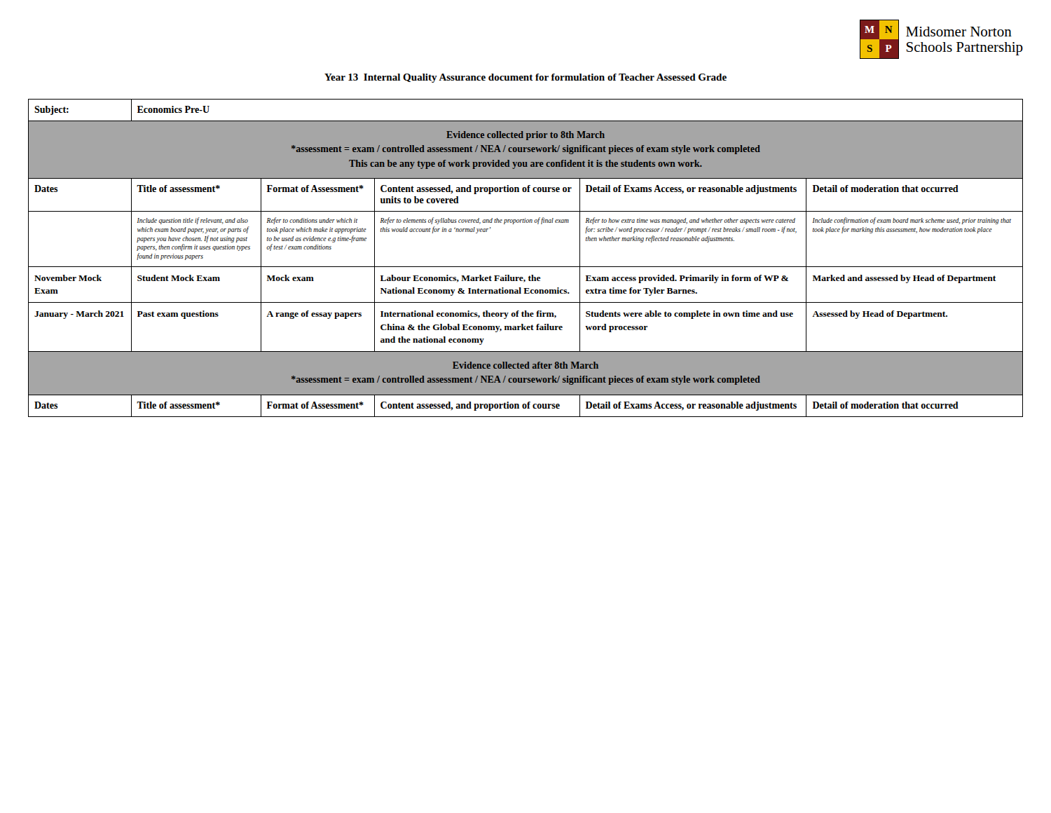MNSP
Midsomer Norton
Schools Partnership
Year 13 Internal Quality Assurance document for formulation of Teacher Assessed Grade
| Subject: | Economics Pre-U |
| Evidence collected prior to 8th March *assessment = exam / controlled assessment / NEA / coursework/ significant pieces of exam style work completed This can be any type of work provided you are confident it is the students own work. |
| Dates | Title of assessment* | Format of Assessment* | Content assessed, and proportion of course or units to be covered | Detail of Exams Access, or reasonable adjustments | Detail of moderation that occurred |
| | Include question title if relevant, and also which exam board paper, year, or parts of papers you have chosen. If not using past papers, then confirm it uses question types found in previous papers | Refer to conditions under which it took place which make it appropriate to be used as evidence e.g time-frame of test / exam conditions | Refer to elements of syllabus covered, and the proportion of final exam this would account for in a ‘normal year’ | Refer to how extra time was managed, and whether other aspects were catered for: scribe / word processor / reader / prompt / rest breaks / small room - if not, then whether marking reflected reasonable adjustments. | Include confirmation of exam board mark scheme used, prior training that took place for marking this assessment, how moderation took place |
| November Mock Exam | Student Mock Exam | Mock exam | Labour Economics, Market Failure, the National Economy & International Economics. | Exam access provided. Primarily in form of WP & extra time for Tyler Barnes. | Marked and assessed by Head of Department |
| January - March 2021 | Past exam questions | A range of essay papers | International economics, theory of the firm, China & the Global Economy, market failure and the national economy | Students were able to complete in own time and use word processor | Assessed by Head of Department. |
| Evidence collected after 8th March *assessment = exam / controlled assessment / NEA / coursework/ significant pieces of exam style work completed |
| Dates | Title of assessment* | Format of Assessment* | Content assessed, and proportion of course | Detail of Exams Access, or reasonable adjustments | Detail of moderation that occurred |